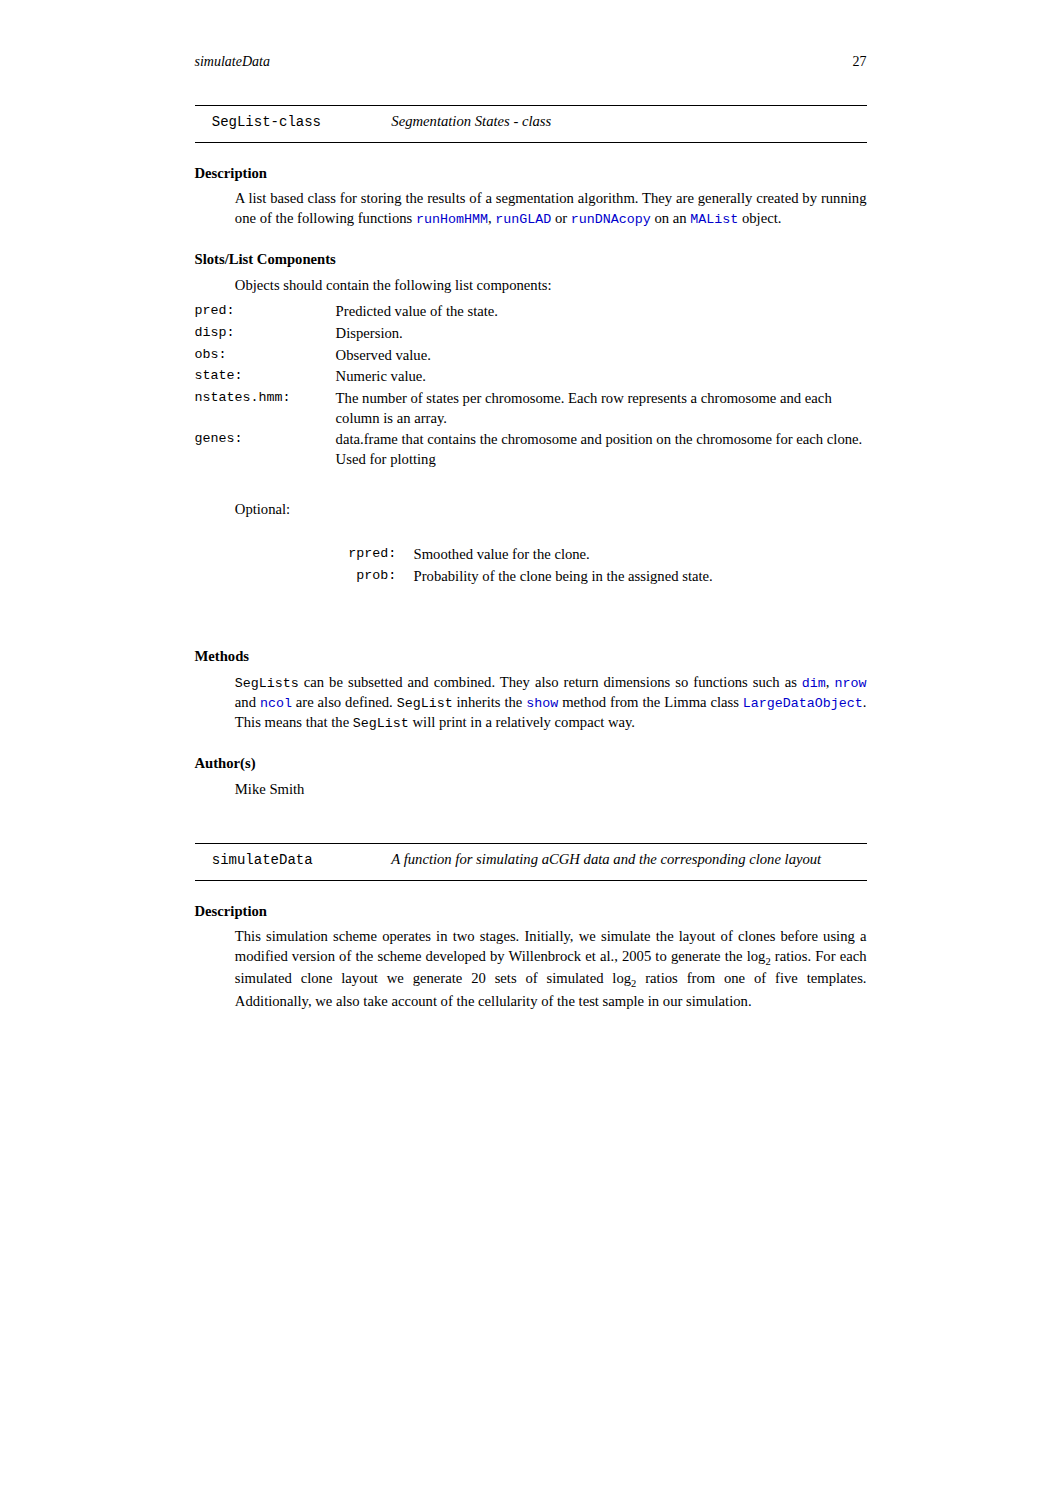simulateData
27
SegList-class
Segmentation States - class
Description
A list based class for storing the results of a segmentation algorithm. They are generally created by running one of the following functions runHomHMM, runGLAD or runDNAcopy on an MAList object.
Slots/List Components
Objects should contain the following list components:
| pred: | Predicted value of the state. |
| disp: | Dispersion. |
| obs: | Observed value. |
| state: | Numeric value. |
| nstates.hmm: | The number of states per chromosome. Each row represents a chromosome and each column is an array. |
| genes: | data.frame that contains the chromosome and position on the chromosome for each clone. Used for plotting |
Optional:
| rpred: | Smoothed value for the clone. |
| prob: | Probability of the clone being in the assigned state. |
Methods
SegLists can be subsetted and combined. They also return dimensions so functions such as dim, nrow and ncol are also defined. SegList inherits the show method from the Limma class LargeDataObject. This means that the SegList will print in a relatively compact way.
Author(s)
Mike Smith
simulateData
A function for simulating aCGH data and the corresponding clone layout
Description
This simulation scheme operates in two stages. Initially, we simulate the layout of clones before using a modified version of the scheme developed by Willenbrock et al., 2005 to generate the log2 ratios. For each simulated clone layout we generate 20 sets of simulated log2 ratios from one of five templates. Additionally, we also take account of the cellularity of the test sample in our simulation.